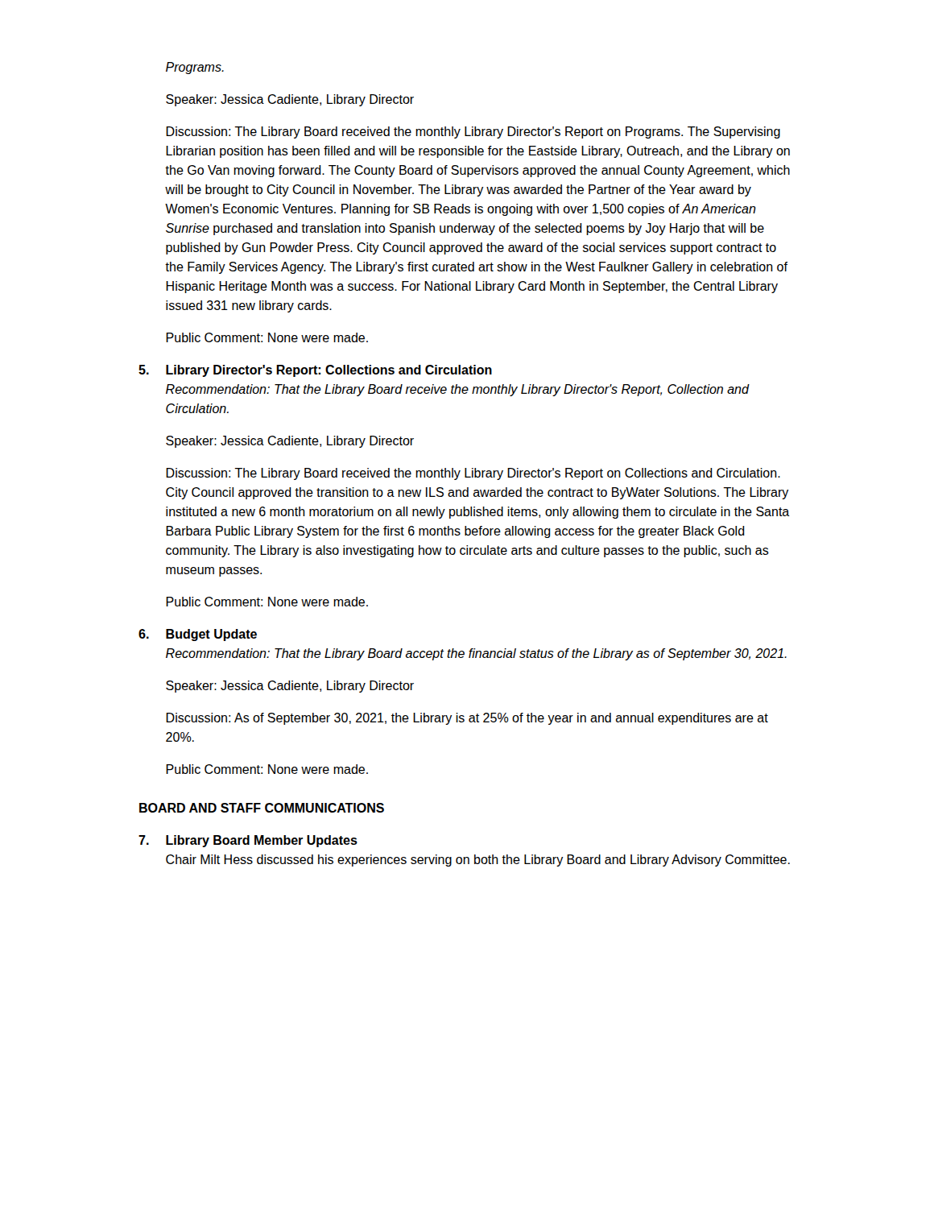Programs.
Speaker: Jessica Cadiente, Library Director
Discussion: The Library Board received the monthly Library Director's Report on Programs. The Supervising Librarian position has been filled and will be responsible for the Eastside Library, Outreach, and the Library on the Go Van moving forward. The County Board of Supervisors approved the annual County Agreement, which will be brought to City Council in November. The Library was awarded the Partner of the Year award by Women's Economic Ventures. Planning for SB Reads is ongoing with over 1,500 copies of An American Sunrise purchased and translation into Spanish underway of the selected poems by Joy Harjo that will be published by Gun Powder Press. City Council approved the award of the social services support contract to the Family Services Agency. The Library's first curated art show in the West Faulkner Gallery in celebration of Hispanic Heritage Month was a success. For National Library Card Month in September, the Central Library issued 331 new library cards.
Public Comment: None were made.
5. Library Director's Report: Collections and Circulation
Recommendation: That the Library Board receive the monthly Library Director's Report, Collection and Circulation.
Speaker: Jessica Cadiente, Library Director
Discussion: The Library Board received the monthly Library Director's Report on Collections and Circulation. City Council approved the transition to a new ILS and awarded the contract to ByWater Solutions. The Library instituted a new 6 month moratorium on all newly published items, only allowing them to circulate in the Santa Barbara Public Library System for the first 6 months before allowing access for the greater Black Gold community. The Library is also investigating how to circulate arts and culture passes to the public, such as museum passes.
Public Comment: None were made.
6. Budget Update
Recommendation: That the Library Board accept the financial status of the Library as of September 30, 2021.
Speaker: Jessica Cadiente, Library Director
Discussion: As of September 30, 2021, the Library is at 25% of the year in and annual expenditures are at 20%.
Public Comment: None were made.
BOARD AND STAFF COMMUNICATIONS
7. Library Board Member Updates
Chair Milt Hess discussed his experiences serving on both the Library Board and Library Advisory Committee.